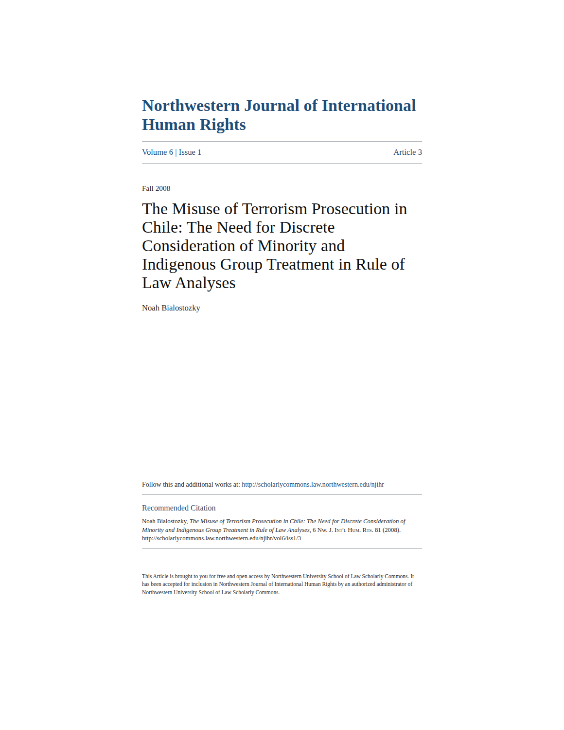Northwestern Journal of International Human Rights
Volume 6 | Issue 1 Article 3
Fall 2008
The Misuse of Terrorism Prosecution in Chile: The Need for Discrete Consideration of Minority and Indigenous Group Treatment in Rule of Law Analyses
Noah Bialostozky
Follow this and additional works at: http://scholarlycommons.law.northwestern.edu/njihr
Recommended Citation
Noah Bialostozky, The Misuse of Terrorism Prosecution in Chile: The Need for Discrete Consideration of Minority and Indigenous Group Treatment in Rule of Law Analyses, 6 Nw. J. Int'l Hum. Rts. 81 (2008).
http://scholarlycommons.law.northwestern.edu/njihr/vol6/iss1/3
This Article is brought to you for free and open access by Northwestern University School of Law Scholarly Commons. It has been accepted for inclusion in Northwestern Journal of International Human Rights by an authorized administrator of Northwestern University School of Law Scholarly Commons.